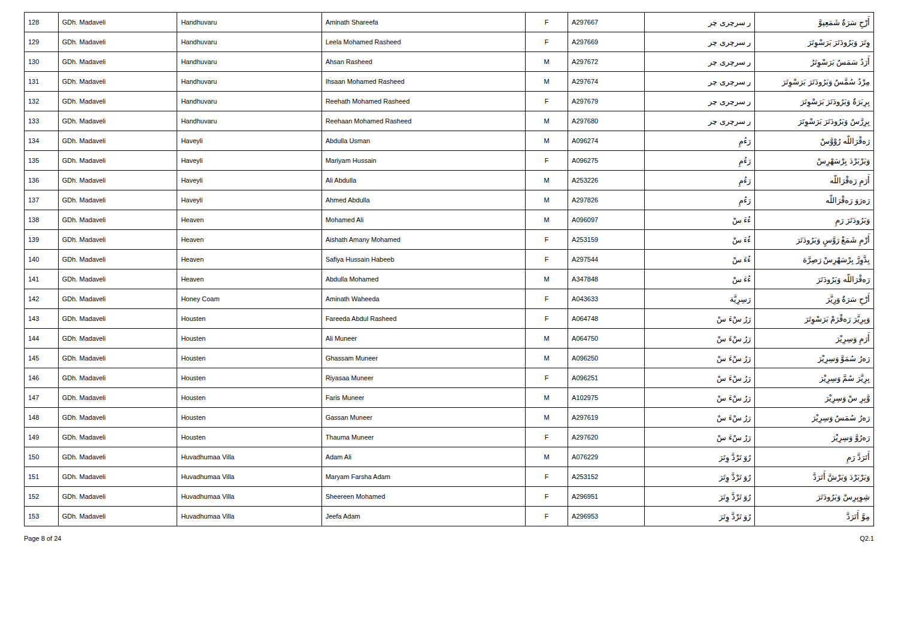| 128 | GDh. Madaveli | Handhuvaru | Aminath Shareefa | F | A297667 | ر سرچرى چر | أَرْحِ سَرَةٌ شَمَعِيوَّ |
| 129 | GDh. Madaveli | Handhuvaru | Leela Mohamed Rasheed | F | A297669 | ر سرچرى چر | وِتَرَ وَبَرُودَتَرَ بَرَسْوِتَرَ |
| 130 | GDh. Madaveli | Handhuvaru | Ahsan Rasheed | M | A297672 | ر سرچرى چر | أَرَدُ سَمَسٌ بَرَسْوِتَرُ |
| 131 | GDh. Madaveli | Handhuvaru | Ihsaan Mohamed Rasheed | M | A297674 | ر سرچرى چر | مِرْدُ سُمَّسٌ وَبَرُودَتَرَ بَرَسْوِتَرَ |
| 132 | GDh. Madaveli | Handhuvaru | Reehath Mohamed Rasheed | F | A297679 | ر سرچرى چر | بِرِبَرَةٌ وَبَرُودَتَرَ بَرَسْوِتَرَ |
| 133 | GDh. Madaveli | Handhuvaru | Reehaan Mohamed Rasheed | M | A297680 | ر سرچرى چر | بِرِرَّسٌ وَبَرُودَتَرَ بَرَسْوِتَرَ |
| 134 | GDh. Madaveli | Haveyli | Abdulla Usman | M | A096274 | رَءُمِ | رَەقْرَاللّه رُوْوَّسْ |
| 135 | GDh. Madaveli | Haveyli | Mariyam Hussain | F | A096275 | رَءُمِ | وَبَرْبَرْدَ بِرْسَهْرِسْ |
| 136 | GDh. Madaveli | Haveyli | Ali Abdulla | M | A253226 | رَءُمِ | أَرَمِ رَەقْرَاللّه |
| 137 | GDh. Madaveli | Haveyli | Ahmed Abdulla | M | A297826 | رَءُمِ | رَەرَوَ رَەقْرَاللّه |
| 138 | GDh. Madaveli | Heaven | Mohamed Ali | M | A096097 | ءُءَ سْ | وَبَرُودَتَرَ رَمِ |
| 139 | GDh. Madaveli | Heaven | Aishath Amany Mohamed | F | A253159 | ءُءَ سْ | أَرْمِ شَمَعْ رَوَّسٍ وَبَرُودَتَرَ |
| 140 | GDh. Madaveli | Heaven | Safiya Hussain Habeeb | F | A297544 | ءُءَ سْ | بِدَّوِرَّ بِرْسَهْرِسْ رَصِرَّة |
| 141 | GDh. Madaveli | Heaven | Abdulla Mohamed | M | A347848 | ءُءَ سْ | رَەقْرَاللّه وَبَرُودَتَرَ |
| 142 | GDh. Madaveli | Honey Coam | Aminath Waheeda | F | A043633 | رَسِرِيَّة | أَرْحِ سَرَةٌ وَرِيَّرَ |
| 143 | GDh. Madaveli | Housten | Fareeda Abdul Rasheed | F | A064748 | رَرُ سْءَ سْ | وَبِرِيَّرَ رَەقْرَمْ بَرَسْوِتَرَ |
| 144 | GDh. Madaveli | Housten | Ali Muneer | M | A064750 | رَرُ سْءَ سْ | أَرَمِ وَسِرِيْرَ |
| 145 | GDh. Madaveli | Housten | Ghassam Muneer | M | A096250 | رَرُ سْءَ سْ | رَەرُ سُمَوَّ وَسِرِيْرَ |
| 146 | GDh. Madaveli | Housten | Riyasaa Muneer | F | A096251 | رَرُ سْءَ سْ | بِرِيَّرَ سُمَّ وَسِرِيْرَ |
| 147 | GDh. Madaveli | Housten | Faris Muneer | M | A102975 | رَرُ سْءَ سْ | وَّبِرِ سْ وَسِرِيْرَ |
| 148 | GDh. Madaveli | Housten | Gassan Muneer | M | A297619 | رَرُ سْءَ سْ | رَەرُ سُمَسٌ وَسِرِيْرَ |
| 149 | GDh. Madaveli | Housten | Thauma Muneer | F | A297620 | رَرُ سْءَ سْ | رَەرُوَّ وَسِرِيْرَ |
| 150 | GDh. Madaveli | Huvadhumaa Villa | Adam Ali | M | A076229 | رُوَ تَرْدَّ وِتَرَ | أَتَرَدَّ رَمِ |
| 151 | GDh. Madaveli | Huvadhumaa Villa | Maryam Farsha Adam | F | A253152 | رُوَ تَرْدَّ وِتَرَ | وَبَرْبَرْدَ وَبَرْشَّ أَتَرَدَّ |
| 152 | GDh. Madaveli | Huvadhumaa Villa | Sheereen Mohamed | F | A296951 | رُوَ تَرْدَّ وِتَرَ | شِوِبِرِسْ وَبَرُودَتَرَ |
| 153 | GDh. Madaveli | Huvadhumaa Villa | Jeefa Adam | F | A296953 | رُوَ تَرْدَّ وِتَرَ | مِوَّ أَتَرَدَّ |
Page 8 of 24 Q2.1